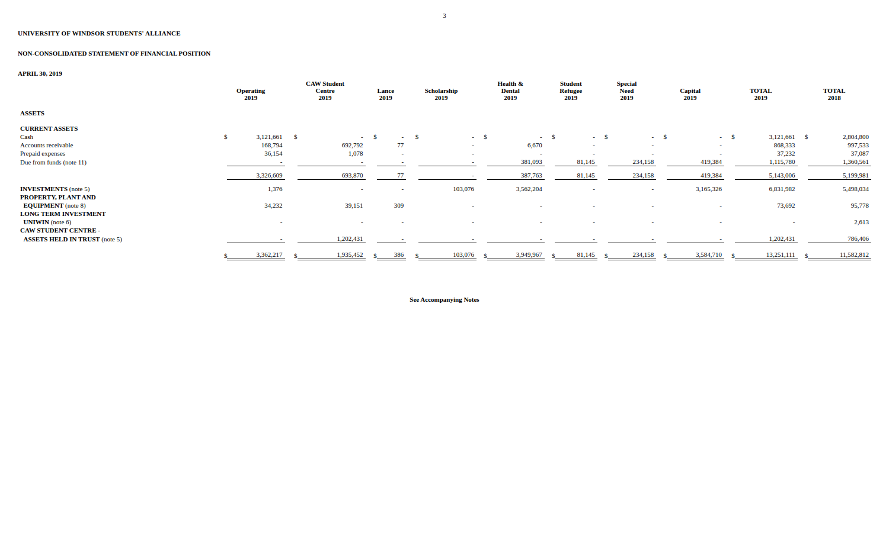3
UNIVERSITY OF WINDSOR STUDENTS' ALLIANCE
NON-CONSOLIDATED STATEMENT OF FINANCIAL POSITION
APRIL 30, 2019
| | Operating 2019 | CAW Student Centre 2019 | Lance 2019 | Scholarship 2019 | Health & Dental 2019 | Student Refugee 2019 | Special Need 2019 | Capital 2019 | TOTAL 2019 | TOTAL 2018 |
| --- | --- | --- | --- | --- | --- | --- | --- | --- | --- | --- |
| ASSETS | |
| CURRENT ASSETS | |
| Cash | $ | 3,121,661 | $ | - | $ | - | $ | - | $ | - | $ | - | $ | - | $ | - | $ | 3,121,661 | $ | 2,804,800 |
| Accounts receivable | | 168,794 | | 692,792 | | 77 | | - | | 6,670 | | - | | - | | - | | 868,333 | | 997,533 |
| Prepaid expenses | | 36,154 | | 1,078 | | - | | - | | - | | - | | - | | - | | 37,232 | | 37,087 |
| Due from funds (note 11) | | - | | - | | - | | - | | 381,093 | | 81,145 | | 234,158 | | 419,384 | | 1,115,780 | | 1,360,561 |
| | | 3,326,609 | | 693,870 | | 77 | | - | | 387,763 | | 81,145 | | 234,158 | | 419,384 | | 5,143,006 | | 5,199,981 |
| INVESTMENTS (note 5) | | 1,376 | | - | | - | | 103,076 | | 3,562,204 | | - | | - | | 3,165,326 | | 6,831,982 | | 5,498,034 |
| PROPERTY, PLANT AND | |
| EQUIPMENT (note 8) | | 34,232 | | 39,151 | | 309 | | - | | - | | - | | - | | - | | 73,692 | | 95,778 |
| LONG TERM INVESTMENT | |
| UNIWIN (note 6) | | - | | - | | - | | - | | - | | - | | - | | - | | - | | 2,613 |
| CAW STUDENT CENTRE - | |
| ASSETS HELD IN TRUST (note 5) | | - | | 1,202,431 | | - | | - | | - | | - | | - | | - | | 1,202,431 | | 786,406 |
| | $ | 3,362,217 | $ | 1,935,452 | $ | 386 | $ | 103,076 | $ | 3,949,967 | $ | 81,145 | $ | 234,158 | $ | 3,584,710 | $ | 13,251,111 | $ | 11,582,812 |
See Accompanying Notes